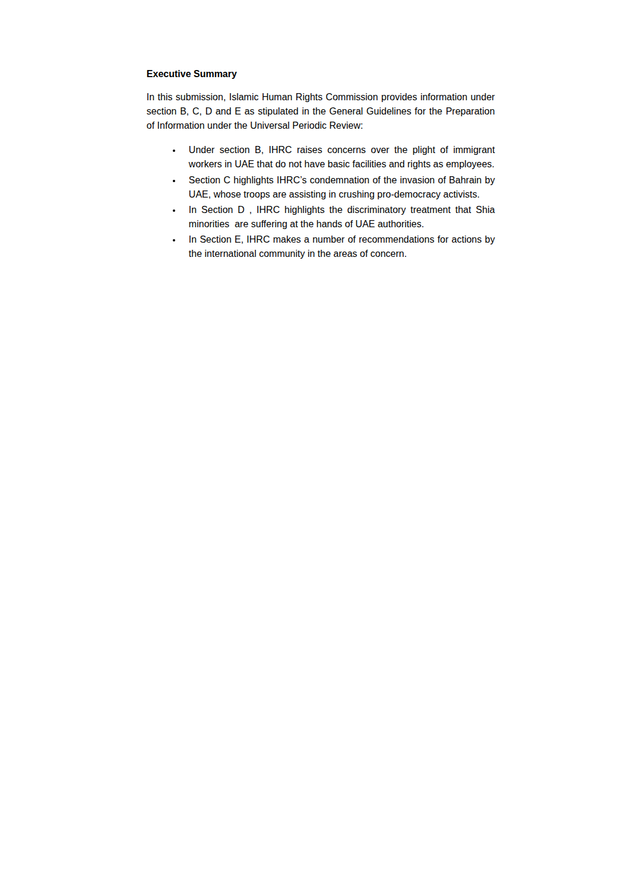Executive Summary
In this submission, Islamic Human Rights Commission provides information under section B, C, D and E as stipulated in the General Guidelines for the Preparation of Information under the Universal Periodic Review:
Under section B, IHRC raises concerns over the plight of immigrant workers in UAE that do not have basic facilities and rights as employees.
Section C highlights IHRC’s condemnation of the invasion of Bahrain by UAE, whose troops are assisting in crushing pro-democracy activists.
In Section D , IHRC highlights the discriminatory treatment that Shia minorities are suffering at the hands of UAE authorities.
In Section E, IHRC makes a number of recommendations for actions by the international community in the areas of concern.